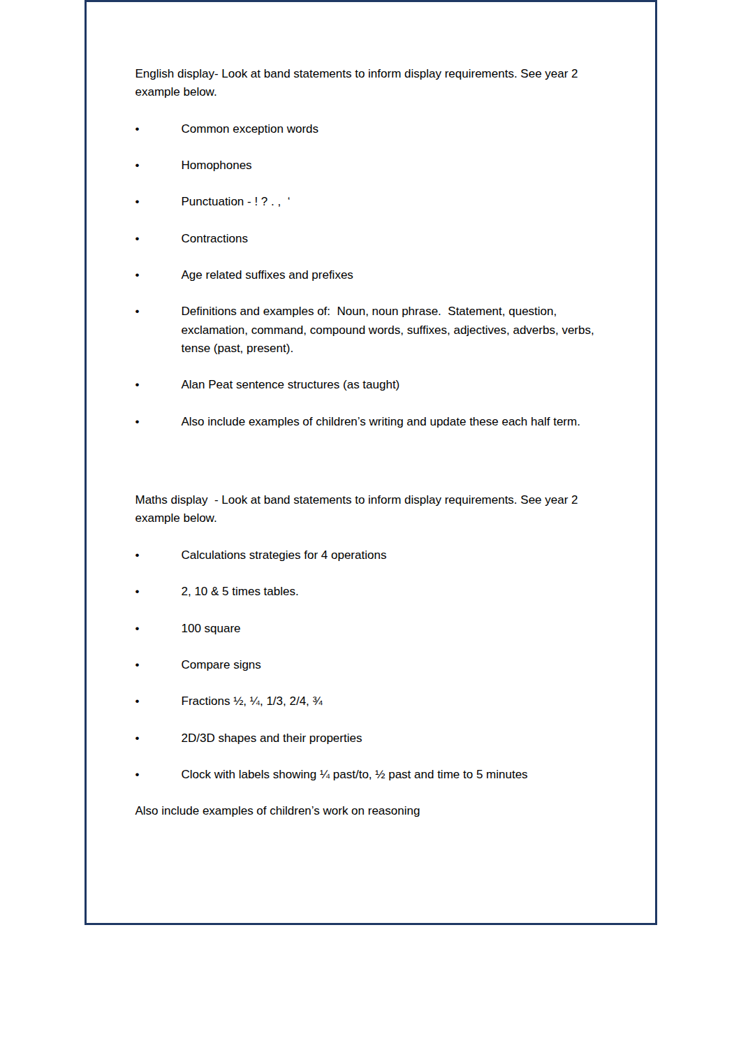English display- Look at band statements to inform display requirements. See year 2 example below.
Common exception words
Homophones
Punctuation - ! ? . , ‘
Contractions
Age related suffixes and prefixes
Definitions and examples of: Noun, noun phrase. Statement, question, exclamation, command, compound words, suffixes, adjectives, adverbs, verbs, tense (past, present).
Alan Peat sentence structures (as taught)
Also include examples of children’s writing and update these each half term.
Maths display - Look at band statements to inform display requirements. See year 2 example below.
Calculations strategies for 4 operations
2, 10 & 5 times tables.
100 square
Compare signs
Fractions ½, ¼, 1/3, 2/4, ¾
2D/3D shapes and their properties
Clock with labels showing ¼ past/to, ½ past and time to 5 minutes
Also include examples of children’s work on reasoning